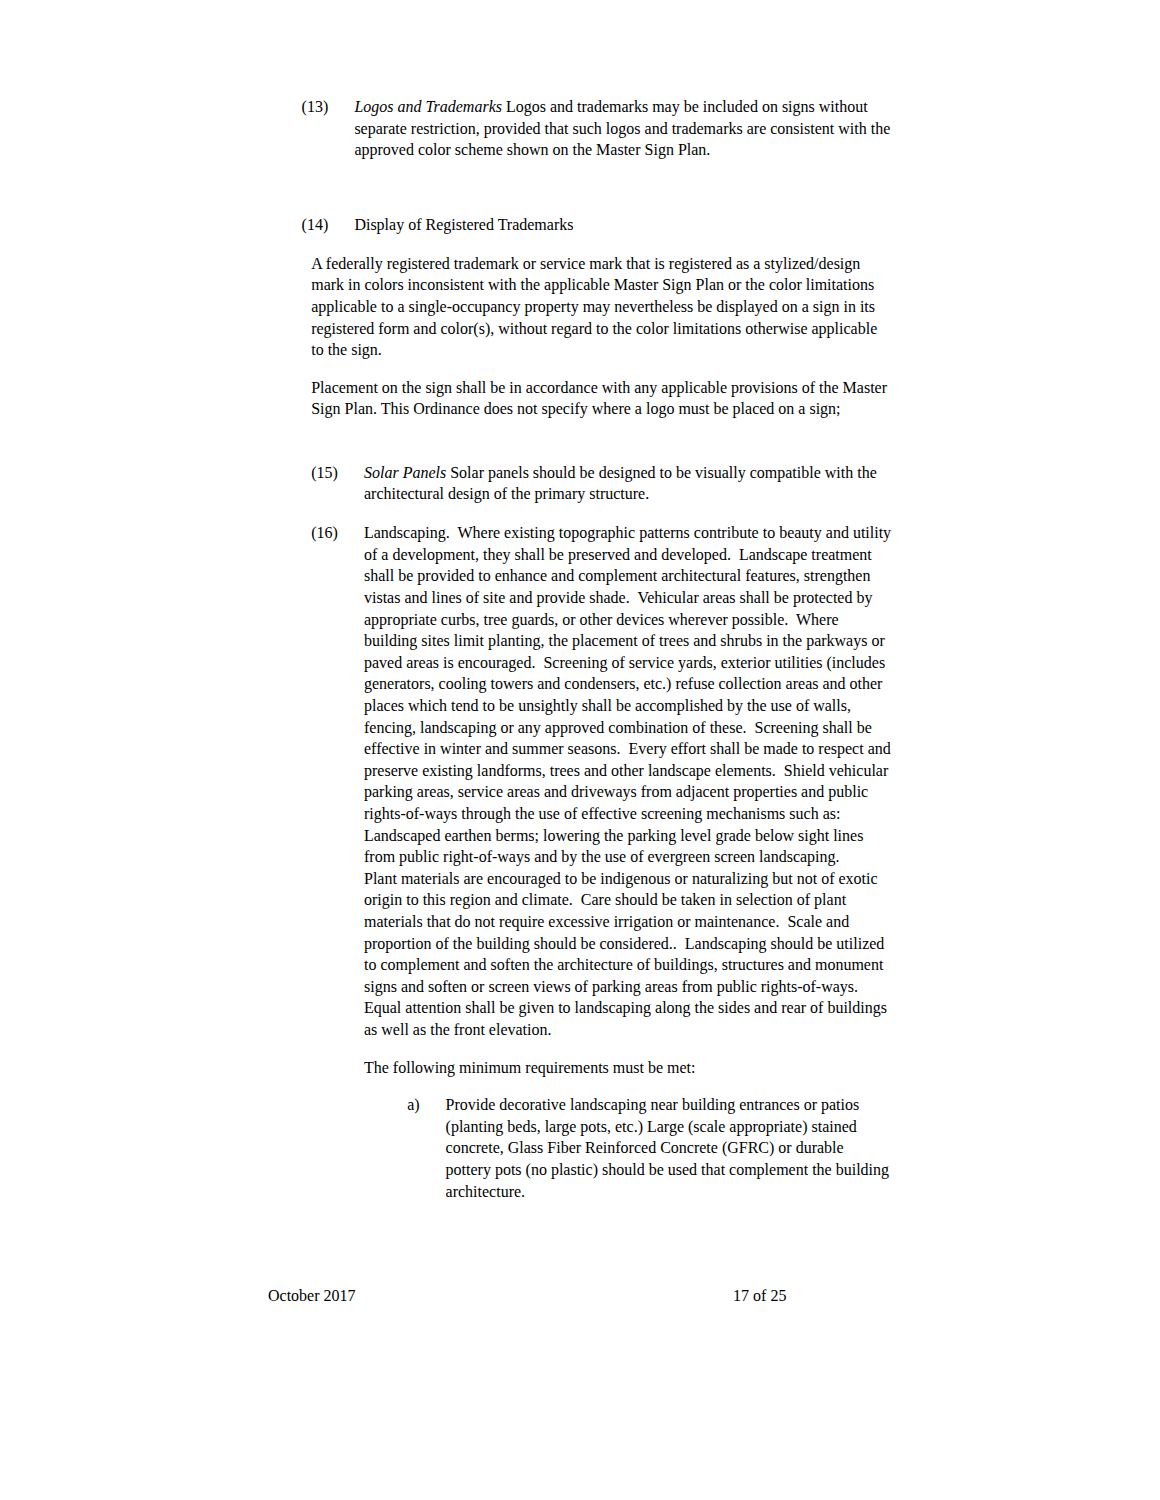(13)
Logos and Trademarks Logos and trademarks may be included on signs without separate restriction, provided that such logos and trademarks are consistent with the approved color scheme shown on the Master Sign Plan.
(14)
Display of Registered Trademarks
A federally registered trademark or service mark that is registered as a stylized/design mark in colors inconsistent with the applicable Master Sign Plan or the color limitations applicable to a single-occupancy property may nevertheless be displayed on a sign in its registered form and color(s), without regard to the color limitations otherwise applicable to the sign.
Placement on the sign shall be in accordance with any applicable provisions of the Master Sign Plan. This Ordinance does not specify where a logo must be placed on a sign;
(15)
Solar Panels Solar panels should be designed to be visually compatible with the architectural design of the primary structure.
(16)
Landscaping. Where existing topographic patterns contribute to beauty and utility of a development, they shall be preserved and developed. Landscape treatment shall be provided to enhance and complement architectural features, strengthen vistas and lines of site and provide shade. Vehicular areas shall be protected by appropriate curbs, tree guards, or other devices wherever possible. Where building sites limit planting, the placement of trees and shrubs in the parkways or paved areas is encouraged. Screening of service yards, exterior utilities (includes generators, cooling towers and condensers, etc.) refuse collection areas and other places which tend to be unsightly shall be accomplished by the use of walls, fencing, landscaping or any approved combination of these. Screening shall be effective in winter and summer seasons. Every effort shall be made to respect and preserve existing landforms, trees and other landscape elements. Shield vehicular parking areas, service areas and driveways from adjacent properties and public rights-of-ways through the use of effective screening mechanisms such as: Landscaped earthen berms; lowering the parking level grade below sight lines from public right-of-ways and by the use of evergreen screen landscaping.
Plant materials are encouraged to be indigenous or naturalizing but not of exotic origin to this region and climate. Care should be taken in selection of plant materials that do not require excessive irrigation or maintenance. Scale and proportion of the building should be considered.. Landscaping should be utilized to complement and soften the architecture of buildings, structures and monument signs and soften or screen views of parking areas from public rights-of-ways. Equal attention shall be given to landscaping along the sides and rear of buildings as well as the front elevation.
The following minimum requirements must be met:
a)
Provide decorative landscaping near building entrances or patios (planting beds, large pots, etc.) Large (scale appropriate) stained concrete, Glass Fiber Reinforced Concrete (GFRC) or durable pottery pots (no plastic) should be used that complement the building architecture.
October 2017
17 of 25